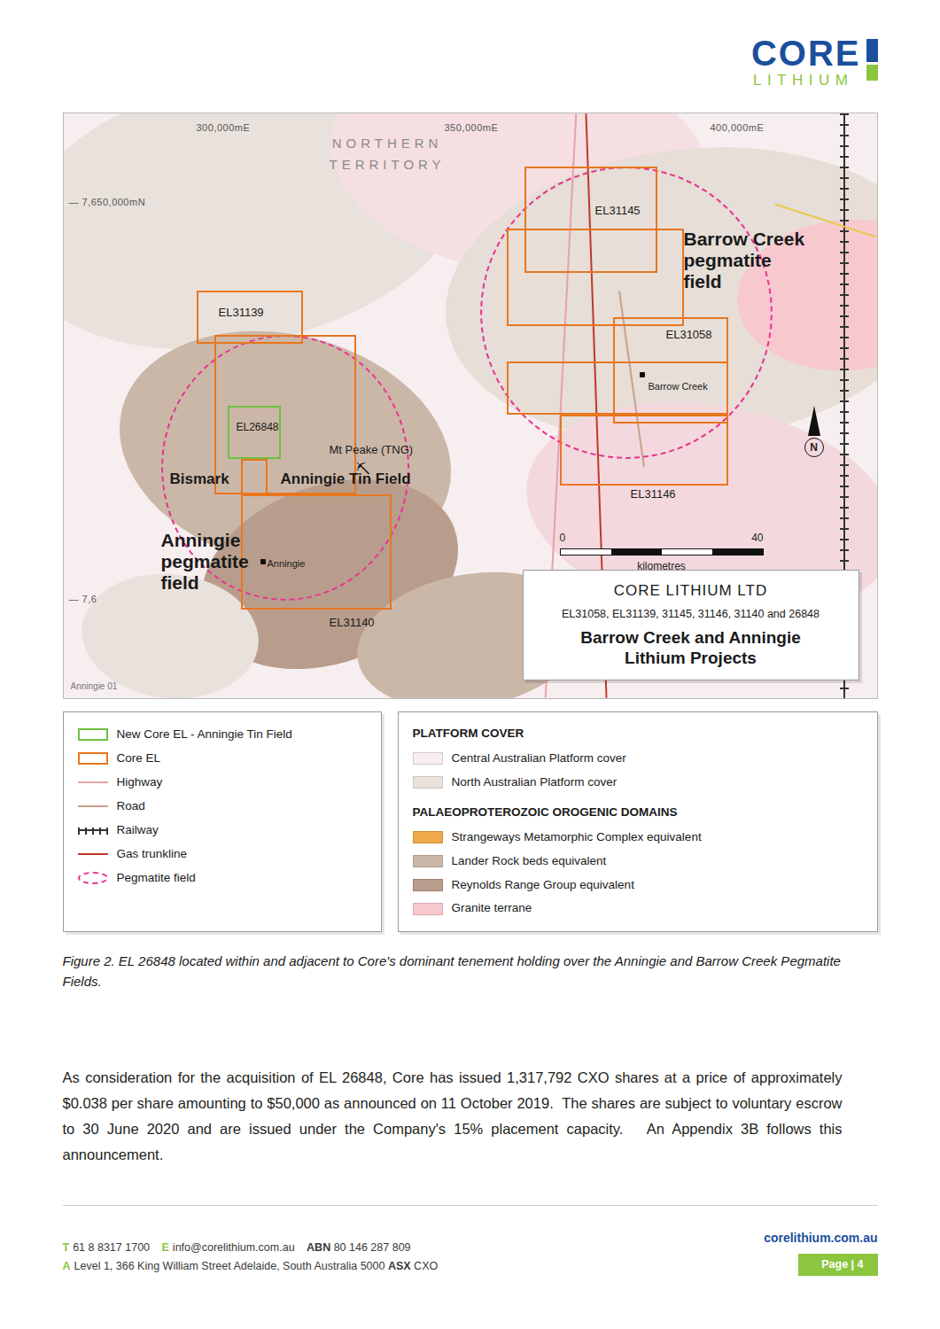CORE LITHIUM
300,000mE 350,000mE 400,000mE — 7,650,000mN — 7,6
NORTHERN
TERRITORY
EL31145 EL31058 EL31146 EL31139 EL31140 EL26848 Barrow Creek Anningie Mt Peake (TNG) Bismark Anningie Tin Field
Barrow Creek
pegmatite
field
Anningie
pegmatite
field
⛏
N
040
kilometres
CORE LITHIUM LTD
EL31058, EL31139, 31145, 31146, 31140 and 26848
Barrow Creek and Anningie
Lithium Projects
Anningie 01
New Core EL - Anningie Tin Field
Core EL
Highway
Road
Railway
Gas trunkline
Pegmatite field
PLATFORM COVER
Central Australian Platform cover
North Australian Platform cover
PALAEOPROTEROZOIC OROGENIC DOMAINS
Strangeways Metamorphic Complex equivalent
Lander Rock beds equivalent
Reynolds Range Group equivalent
Granite terrane
Figure 2. EL 26848 located within and adjacent to Core's dominant tenement holding over the Anningie and Barrow Creek Pegmatite Fields.
As consideration for the acquisition of EL 26848, Core has issued 1,317,792 CXO shares at a price of approximately $0.038 per share amounting to $50,000 as announced on 11 October 2019. The shares are subject to voluntary escrow to 30 June 2020 and are issued under the Company's 15% placement capacity. An Appendix 3B follows this announcement.
T61 8 8317 1700 Einfo@corelithium.com.au ABN 80 146 287 809
ALevel 1, 366 King William Street Adelaide, South Australia 5000 ASX CXO
corelithium.com.au Page | 4